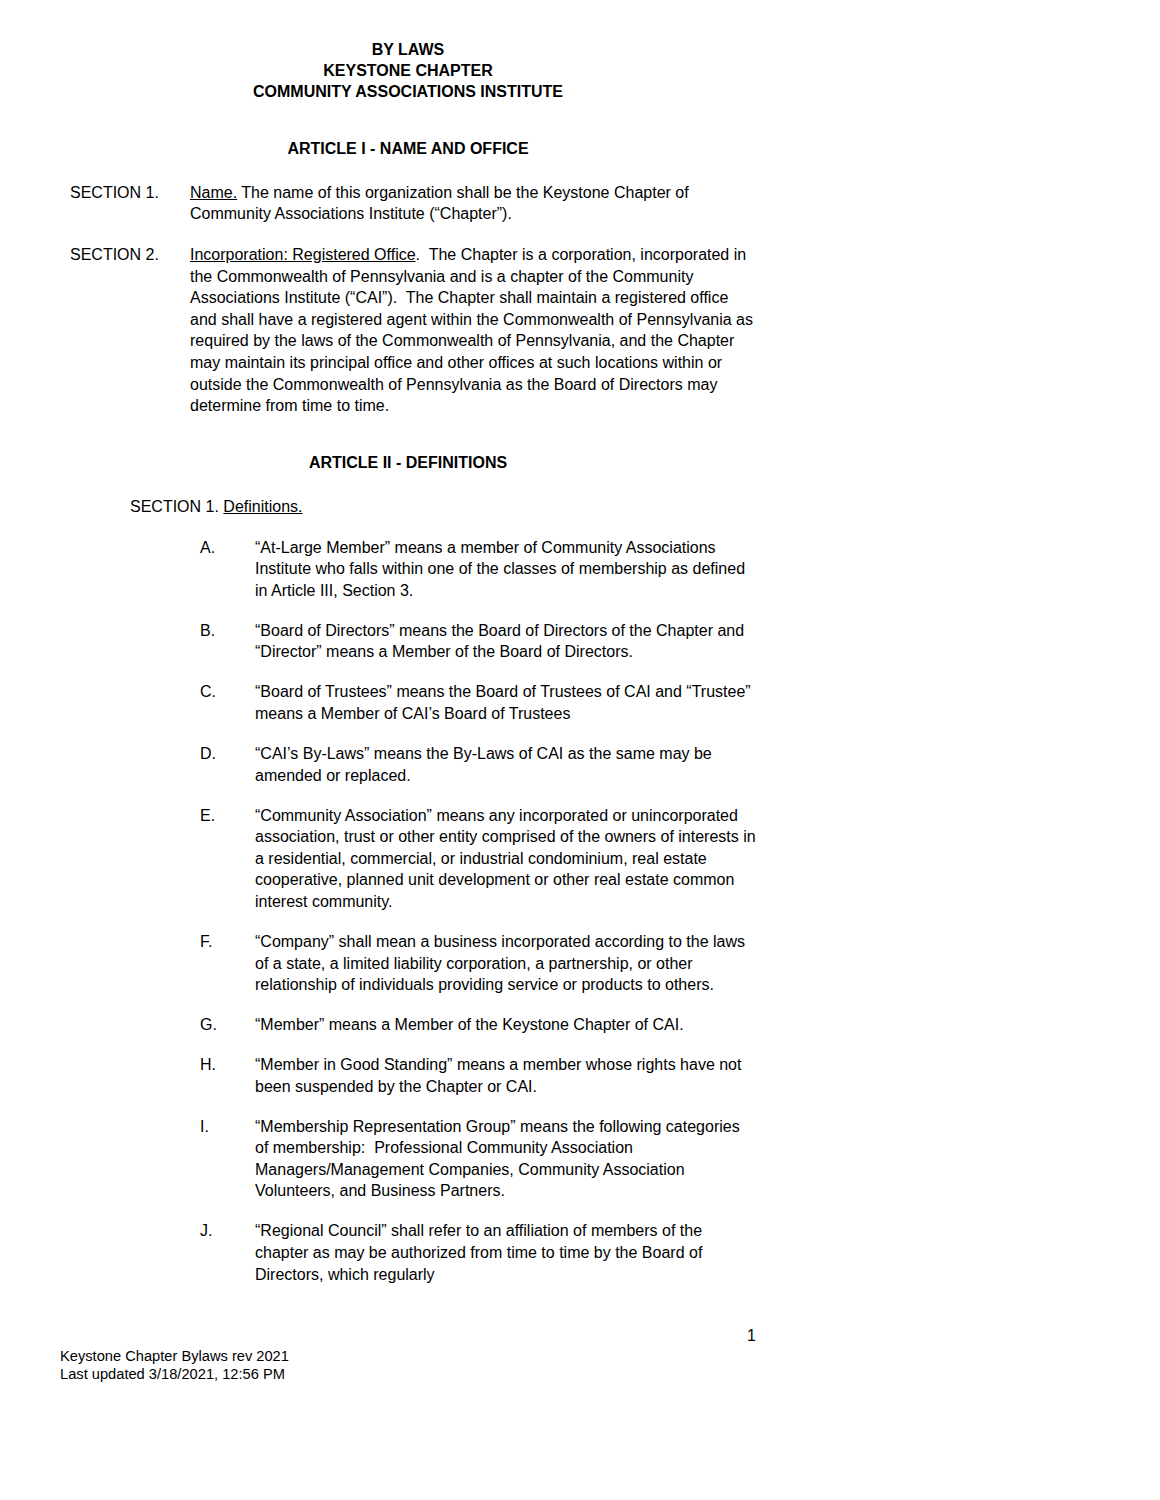BY LAWS
KEYSTONE CHAPTER
COMMUNITY ASSOCIATIONS INSTITUTE
ARTICLE I - NAME AND OFFICE
SECTION 1.
Name. The name of this organization shall be the Keystone Chapter of Community Associations Institute (“Chapter”).
SECTION 2.
Incorporation: Registered Office. The Chapter is a corporation, incorporated in the Commonwealth of Pennsylvania and is a chapter of the Community Associations Institute (“CAI”). The Chapter shall maintain a registered office and shall have a registered agent within the Commonwealth of Pennsylvania as required by the laws of the Commonwealth of Pennsylvania, and the Chapter may maintain its principal office and other offices at such locations within or outside the Commonwealth of Pennsylvania as the Board of Directors may determine from time to time.
ARTICLE II - DEFINITIONS
SECTION 1. Definitions.
A.
“At-Large Member” means a member of Community Associations Institute who falls within one of the classes of membership as defined in Article III, Section 3.
B.
“Board of Directors” means the Board of Directors of the Chapter and “Director” means a Member of the Board of Directors.
C.
“Board of Trustees” means the Board of Trustees of CAI and “Trustee” means a Member of CAI’s Board of Trustees
D.
“CAI’s By-Laws” means the By-Laws of CAI as the same may be amended or replaced.
E.
“Community Association” means any incorporated or unincorporated association, trust or other entity comprised of the owners of interests in a residential, commercial, or industrial condominium, real estate cooperative, planned unit development or other real estate common interest community.
F.
“Company” shall mean a business incorporated according to the laws of a state, a limited liability corporation, a partnership, or other relationship of individuals providing service or products to others.
G.
“Member” means a Member of the Keystone Chapter of CAI.
H.
“Member in Good Standing” means a member whose rights have not been suspended by the Chapter or CAI.
I.
“Membership Representation Group” means the following categories of membership: Professional Community Association Managers/Management Companies, Community Association Volunteers, and Business Partners.
J.
“Regional Council” shall refer to an affiliation of members of the chapter as may be authorized from time to time by the Board of Directors, which regularly
1
Keystone Chapter Bylaws rev 2021
Last updated 3/18/2021, 12:56 PM